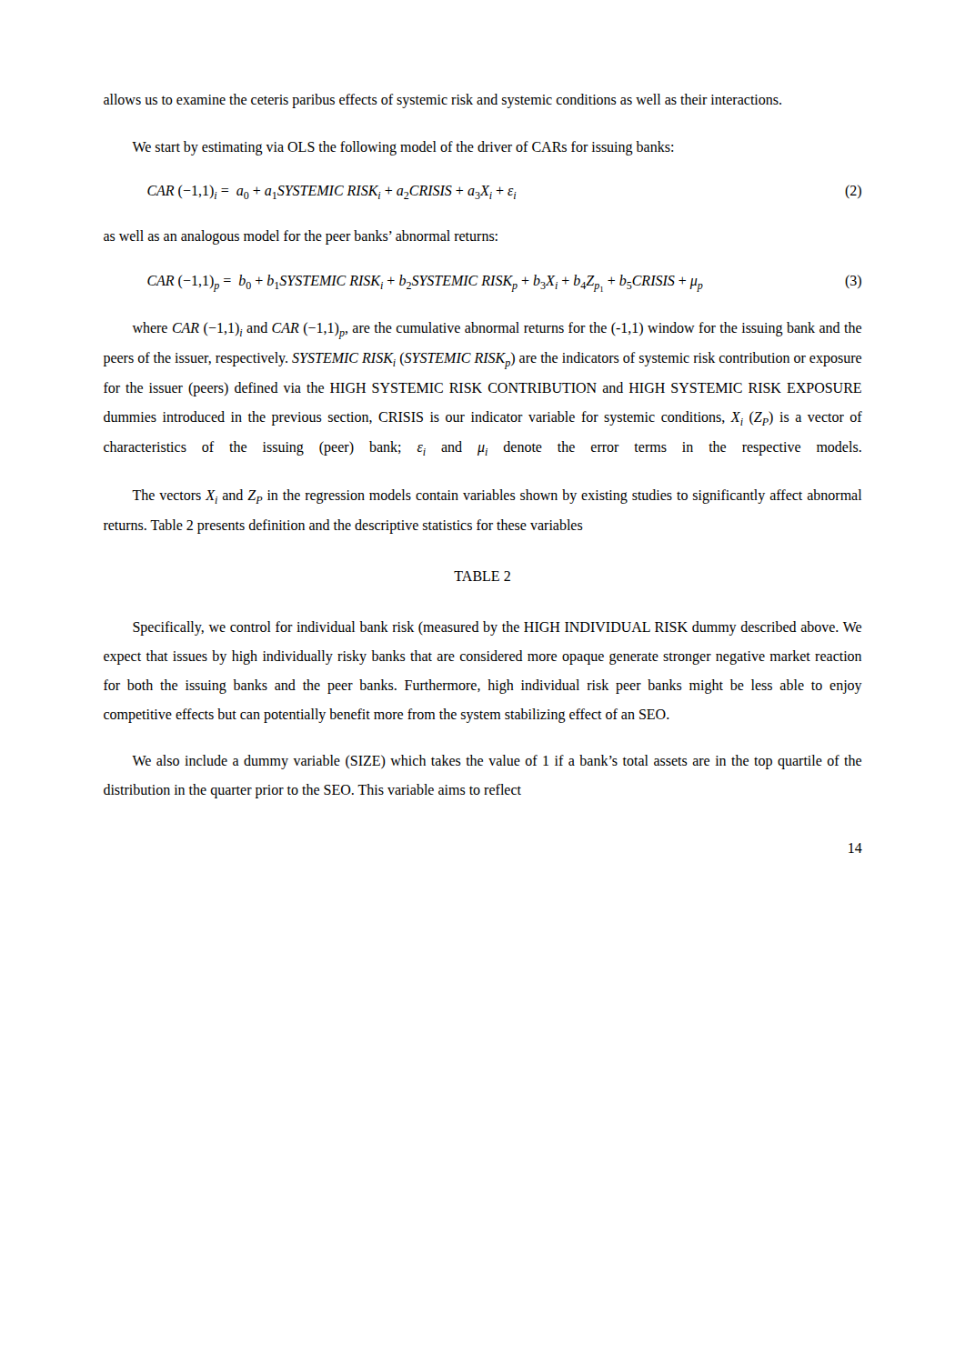allows us to examine the ceteris paribus effects of systemic risk and systemic conditions as well as their interactions.
We start by estimating via OLS the following model of the driver of CARs for issuing banks:
CAR (−1,1)i = a0 + a1SYSTEMIC RISKi + a2CRISIS + a3Xi + εi (2)
as well as an analogous model for the peer banks’ abnormal returns:
CAR (−1,1)p = b0 + b1SYSTEMIC RISKi + b2SYSTEMIC RISKp + b3Xi + b4Zp1 + b5CRISIS + μp (3)
where CAR (−1,1)i and CAR (−1,1)p, are the cumulative abnormal returns for the (-1,1) window for the issuing bank and the peers of the issuer, respectively. SYSTEMIC RISKi (SYSTEMIC RISKp) are the indicators of systemic risk contribution or exposure for the issuer (peers) defined via the HIGH SYSTEMIC RISK CONTRIBUTION and HIGH SYSTEMIC RISK EXPOSURE dummies introduced in the previous section, CRISIS is our indicator variable for systemic conditions, Xi (ZP) is a vector of characteristics of the issuing (peer) bank; εi and μi denote the error terms in the respective models.
The vectors Xi and ZP in the regression models contain variables shown by existing studies to significantly affect abnormal returns. Table 2 presents definition and the descriptive statistics for these variables
TABLE 2
Specifically, we control for individual bank risk (measured by the HIGH INDIVIDUAL RISK dummy described above. We expect that issues by high individually risky banks that are considered more opaque generate stronger negative market reaction for both the issuing banks and the peer banks. Furthermore, high individual risk peer banks might be less able to enjoy competitive effects but can potentially benefit more from the system stabilizing effect of an SEO.
We also include a dummy variable (SIZE) which takes the value of 1 if a bank’s total assets are in the top quartile of the distribution in the quarter prior to the SEO. This variable aims to reflect
14